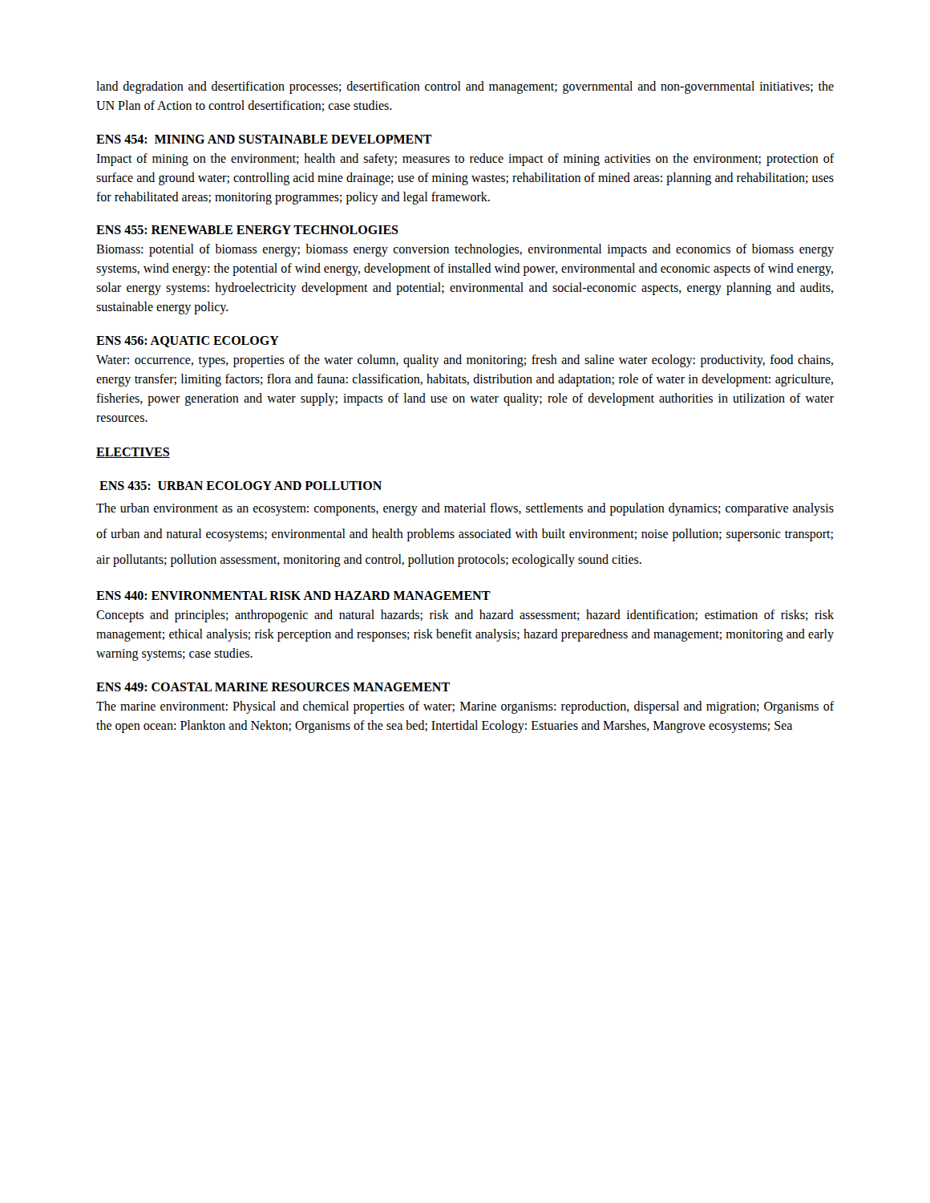land degradation and desertification processes; desertification control and management; governmental and non-governmental initiatives; the UN Plan of Action to control desertification; case studies.
ENS 454: Mining and Sustainable Development
Impact of mining on the environment; health and safety; measures to reduce impact of mining activities on the environment; protection of surface and ground water; controlling acid mine drainage; use of mining wastes; rehabilitation of mined areas: planning and rehabilitation; uses for rehabilitated areas; monitoring programmes; policy and legal framework.
ENS 455: Renewable Energy Technologies
Biomass: potential of biomass energy; biomass energy conversion technologies, environmental impacts and economics of biomass energy systems, wind energy: the potential of wind energy, development of installed wind power, environmental and economic aspects of wind energy, solar energy systems: hydroelectricity development and potential; environmental and social-economic aspects, energy planning and audits, sustainable energy policy.
ENS 456: Aquatic Ecology
Water: occurrence, types, properties of the water column, quality and monitoring; fresh and saline water ecology: productivity, food chains, energy transfer; limiting factors; flora and fauna: classification, habitats, distribution and adaptation; role of water in development: agriculture, fisheries, power generation and water supply; impacts of land use on water quality; role of development authorities in utilization of water resources.
ELECTIVES
ENS 435: Urban Ecology and Pollution
The urban environment as an ecosystem: components, energy and material flows, settlements and population dynamics; comparative analysis of urban and natural ecosystems; environmental and health problems associated with built environment; noise pollution; supersonic transport; air pollutants; pollution assessment, monitoring and control, pollution protocols; ecologically sound cities.
ENS 440: Environmental Risk and Hazard Management
Concepts and principles; anthropogenic and natural hazards; risk and hazard assessment; hazard identification; estimation of risks; risk management; ethical analysis; risk perception and responses; risk benefit analysis; hazard preparedness and management; monitoring and early warning systems; case studies.
ENS 449: Coastal Marine Resources Management
The marine environment: Physical and chemical properties of water; Marine organisms: reproduction, dispersal and migration; Organisms of the open ocean: Plankton and Nekton; Organisms of the sea bed; Intertidal Ecology: Estuaries and Marshes, Mangrove ecosystems; Sea